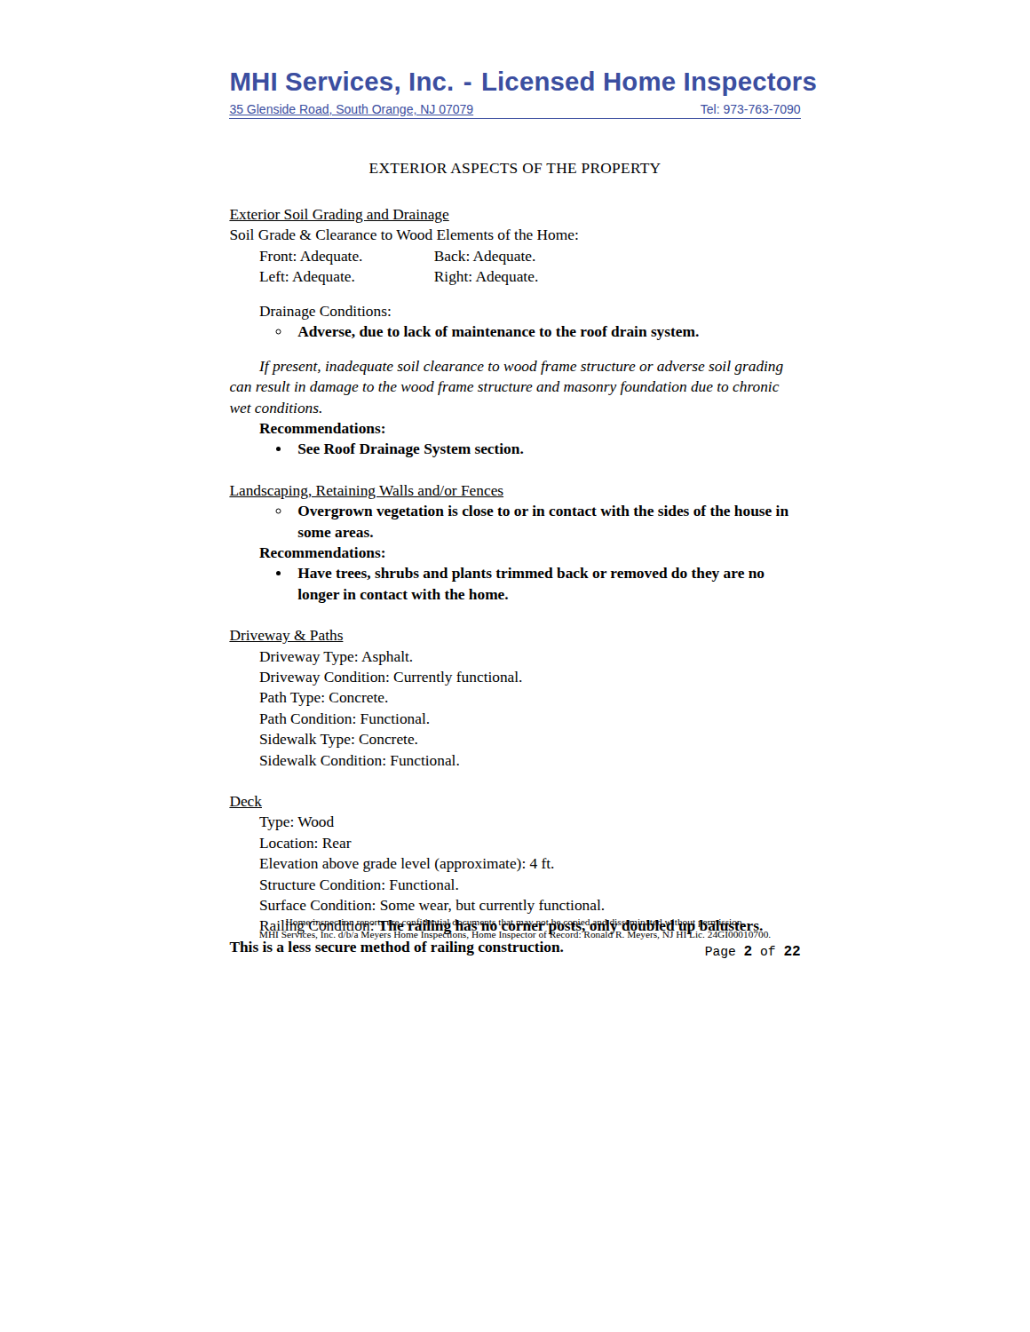MHI Services, Inc.-Licensed Home Inspectors
35 Glenside Road, South Orange, NJ 07079 Tel: 973-763-7090
EXTERIOR ASPECTS OF THE PROPERTY
Exterior Soil Grading and Drainage
Soil Grade & Clearance to Wood Elements of the Home:
Front: Adequate. Back: Adequate.
Left: Adequate. Right: Adequate.
Drainage Conditions:
Adverse, due to lack of maintenance to the roof drain system.
If present, inadequate soil clearance to wood frame structure or adverse soil grading can result in damage to the wood frame structure and masonry foundation due to chronic wet conditions.
Recommendations:
See Roof Drainage System section.
Landscaping, Retaining Walls and/or Fences
Overgrown vegetation is close to or in contact with the sides of the house in some areas.
Recommendations:
Have trees, shrubs and plants trimmed back or removed do they are no longer in contact with the home.
Driveway & Paths
Driveway Type: Asphalt.
Driveway Condition: Currently functional.
Path Type: Concrete.
Path Condition: Functional.
Sidewalk Type: Concrete.
Sidewalk Condition: Functional.
Deck
Type: Wood
Location: Rear
Elevation above grade level (approximate): 4 ft.
Structure Condition: Functional.
Surface Condition: Some wear, but currently functional.
Railing Condition: The railing has no corner posts, only doubled up balusters.
This is a less secure method of railing construction.
Home inspection reports are confidential documents that may not be copied and disseminated without permission.
MHI Services, Inc. d/b/a Meyers Home Inspections, Home Inspector of Record: Ronald R. Meyers, NJ HI Lic. 24GI00010700.
Page 2 of 22